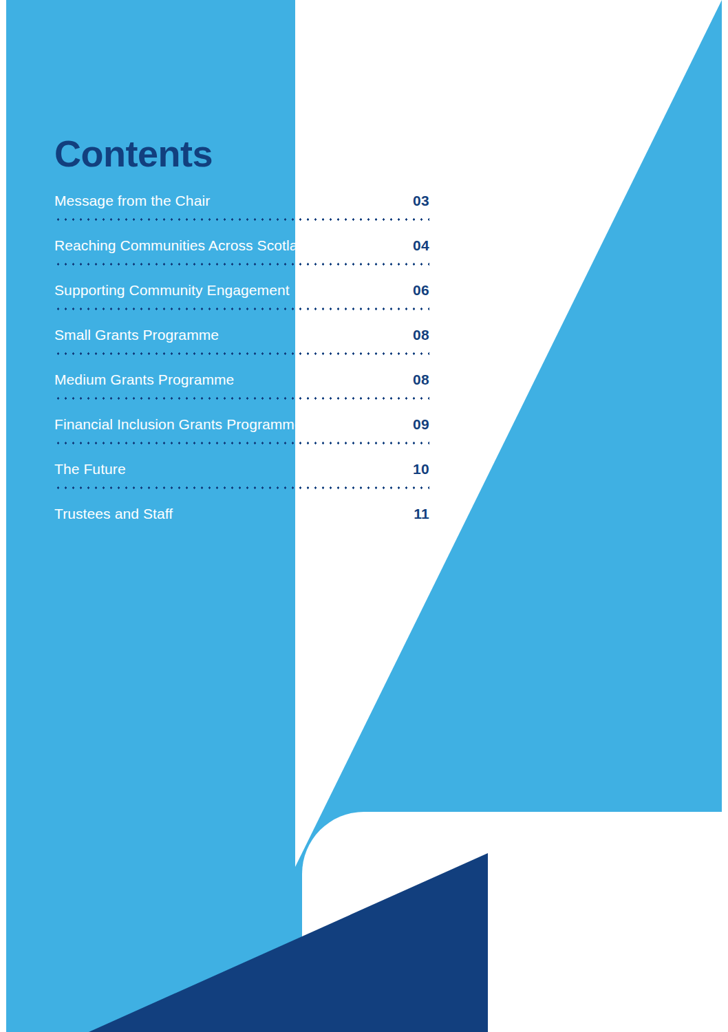Contents
Message from the Chair 03
Reaching Communities Across Scotland 04
Supporting Community Engagement 06
Small Grants Programme 08
Medium Grants Programme 08
Financial Inclusion Grants Programme 09
The Future 10
Trustees and Staff 11